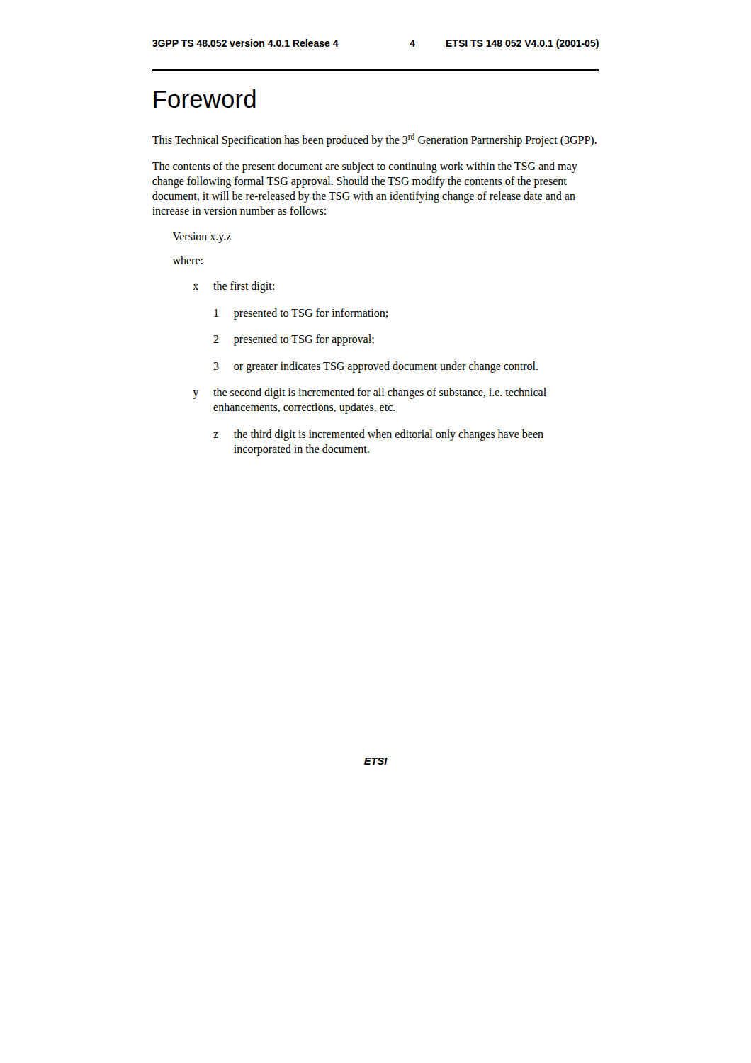3GPP TS 48.052 version 4.0.1 Release 4 4 ETSI TS 148 052 V4.0.1 (2001-05)
Foreword
This Technical Specification has been produced by the 3rd Generation Partnership Project (3GPP).
The contents of the present document are subject to continuing work within the TSG and may change following formal TSG approval. Should the TSG modify the contents of the present document, it will be re-released by the TSG with an identifying change of release date and an increase in version number as follows:
Version x.y.z
where:
xthe first digit:
1 presented to TSG for information;
2 presented to TSG for approval;
3 or greater indicates TSG approved document under change control.
ythe second digit is incremented for all changes of substance, i.e. technical enhancements, corrections, updates, etc.
zthe third digit is incremented when editorial only changes have been incorporated in the document.
ETSI